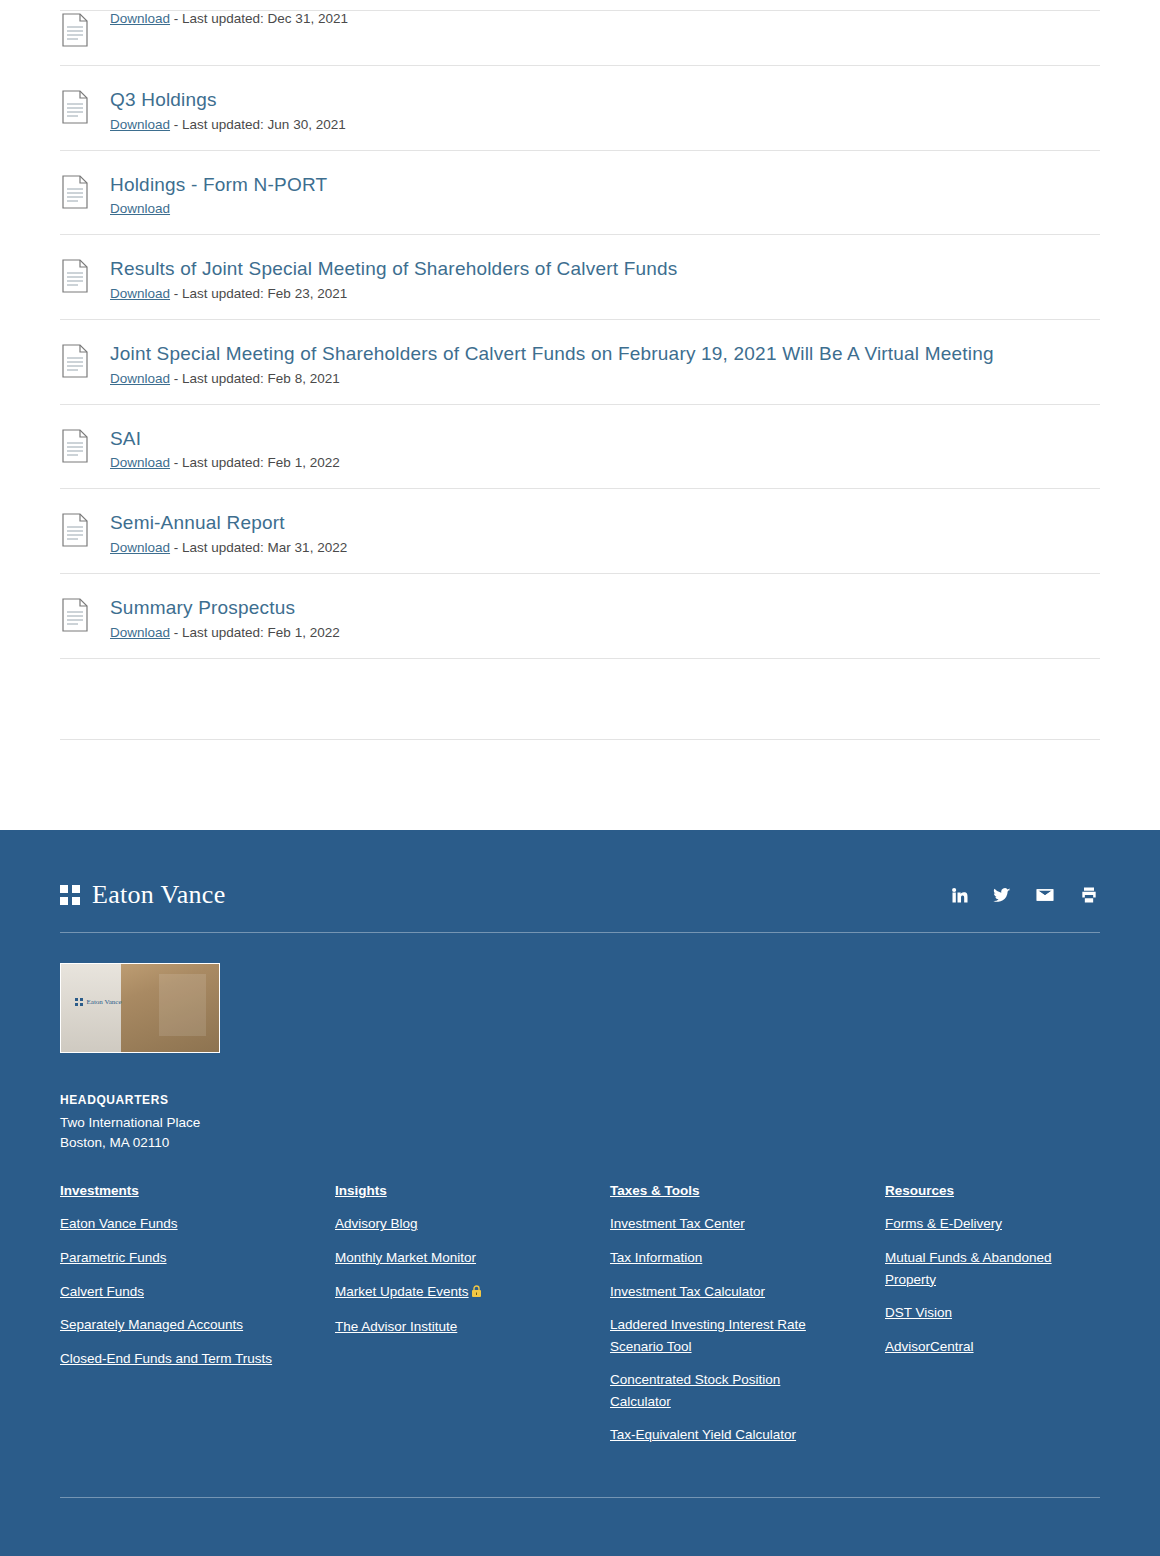Download - Last updated: Dec 31, 2021
Q3 Holdings
Download - Last updated: Jun 30, 2021
Holdings - Form N-PORT
Download
Results of Joint Special Meeting of Shareholders of Calvert Funds
Download - Last updated: Feb 23, 2021
Joint Special Meeting of Shareholders of Calvert Funds on February 19, 2021 Will Be A Virtual Meeting
Download - Last updated: Feb 8, 2021
SAI
Download - Last updated: Feb 1, 2022
Semi-Annual Report
Download - Last updated: Mar 31, 2022
Summary Prospectus
Download - Last updated: Feb 1, 2022
Eaton Vance
Eaton Vance
HEADQUARTERS
Two International Place
Boston, MA 02110
Investments
Eaton Vance Funds
Parametric Funds
Calvert Funds
Separately Managed Accounts
Closed-End Funds and Term Trusts
Insights
Advisory Blog
Monthly Market Monitor
Market Update Events
The Advisor Institute
Taxes & Tools
Investment Tax Center
Tax Information
Investment Tax Calculator
Laddered Investing Interest Rate Scenario Tool
Concentrated Stock Position Calculator
Tax-Equivalent Yield Calculator
Resources
Forms & E-Delivery
Mutual Funds & Abandoned Property
DST Vision
AdvisorCentral